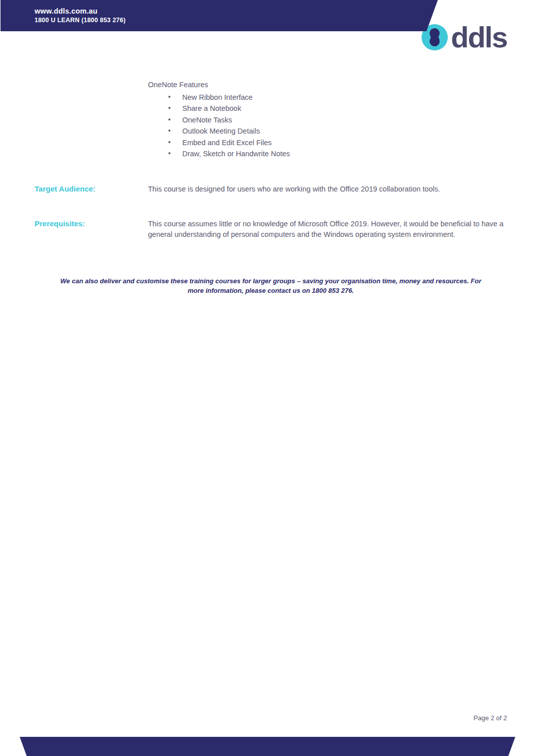www.ddls.com.au 1800 U LEARN (1800 853 276)
ddls
OneNote Features
New Ribbon Interface
Share a Notebook
OneNote Tasks
Outlook Meeting Details
Embed and Edit Excel Files
Draw, Sketch or Handwrite Notes
Target Audience:
This course is designed for users who are working with the Office 2019 collaboration tools.
Prerequisites:
This course assumes little or no knowledge of Microsoft Office 2019. However, it would be beneficial to have a general understanding of personal computers and the Windows operating system environment.
We can also deliver and customise these training courses for larger groups – saving your organisation time, money and resources. For more information, please contact us on 1800 853 276.
Page 2 of 2